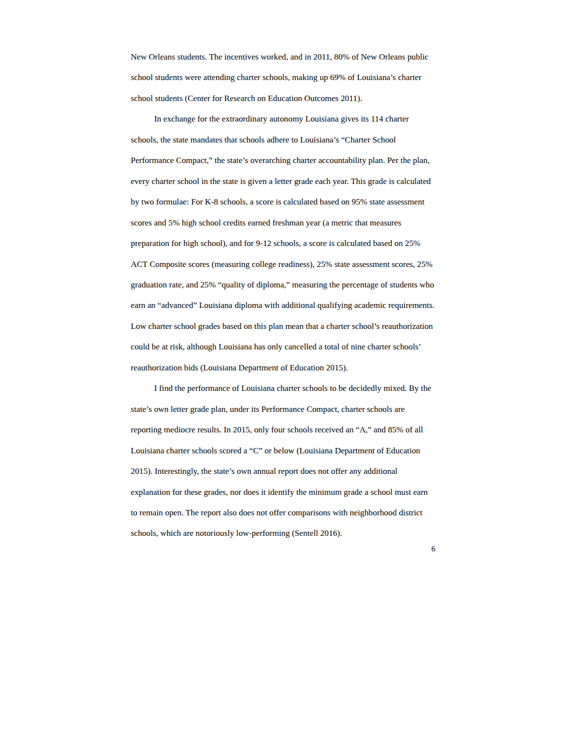New Orleans students. The incentives worked, and in 2011, 80% of New Orleans public school students were attending charter schools, making up 69% of Louisiana’s charter school students (Center for Research on Education Outcomes 2011).
In exchange for the extraordinary autonomy Louisiana gives its 114 charter schools, the state mandates that schools adhere to Louisiana’s “Charter School Performance Compact,” the state’s overarching charter accountability plan. Per the plan, every charter school in the state is given a letter grade each year. This grade is calculated by two formulae: For K-8 schools, a score is calculated based on 95% state assessment scores and 5% high school credits earned freshman year (a metric that measures preparation for high school), and for 9-12 schools, a score is calculated based on 25% ACT Composite scores (measuring college readiness), 25% state assessment scores, 25% graduation rate, and 25% “quality of diploma,” measuring the percentage of students who earn an “advanced” Louisiana diploma with additional qualifying academic requirements. Low charter school grades based on this plan mean that a charter school’s reauthorization could be at risk, although Louisiana has only cancelled a total of nine charter schools’ reauthorization bids (Louisiana Department of Education 2015).
I find the performance of Louisiana charter schools to be decidedly mixed. By the state’s own letter grade plan, under its Performance Compact, charter schools are reporting mediocre results. In 2015, only four schools received an “A,” and 85% of all Louisiana charter schools scored a “C” or below (Louisiana Department of Education 2015). Interestingly, the state’s own annual report does not offer any additional explanation for these grades, nor does it identify the minimum grade a school must earn to remain open. The report also does not offer comparisons with neighborhood district schools, which are notoriously low-performing (Sentell 2016).
6